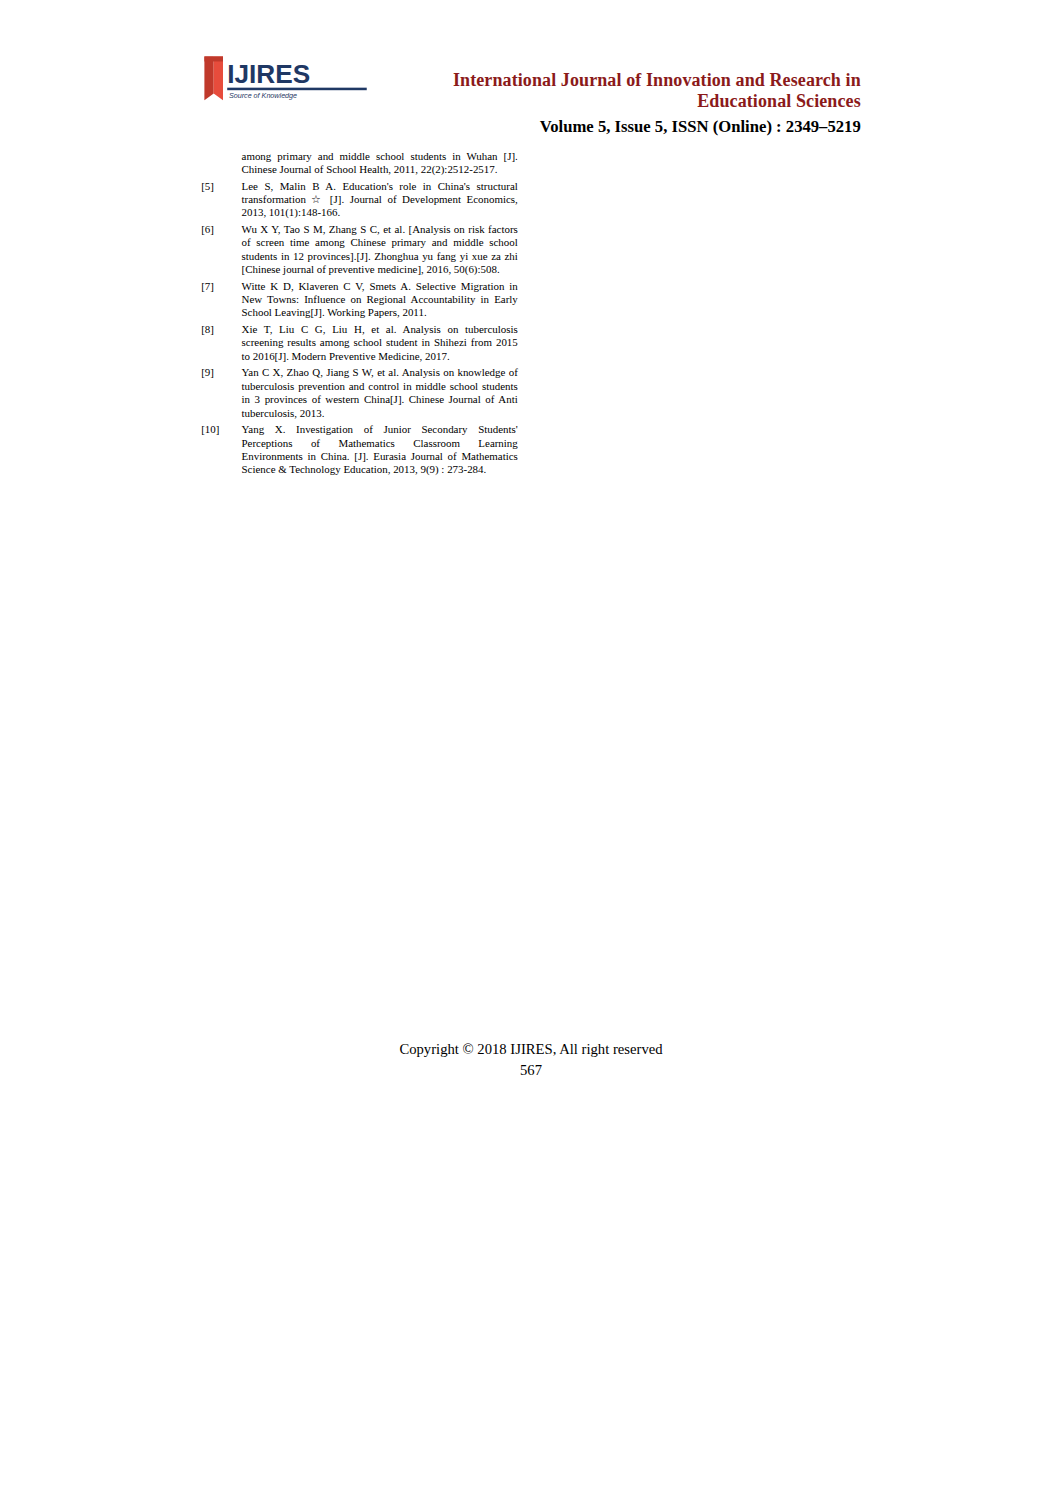IJIRES Source of Knowledge
International Journal of Innovation and Research in Educational Sciences
Volume 5, Issue 5, ISSN (Online) : 2349–5219
among primary and middle school students in Wuhan [J]. Chinese Journal of School Health, 2011, 22(2):2512-2517.
[5] Lee S, Malin B A. Education's role in China's structural transformation ☆ [J]. Journal of Development Economics, 2013, 101(1):148-166.
[6] Wu X Y, Tao S M, Zhang S C, et al. [Analysis on risk factors of screen time among Chinese primary and middle school students in 12 provinces].[J]. Zhonghua yu fang yi xue za zhi [Chinese journal of preventive medicine], 2016, 50(6):508.
[7] Witte K D, Klaveren C V, Smets A. Selective Migration in New Towns: Influence on Regional Accountability in Early School Leaving[J]. Working Papers, 2011.
[8] Xie T, Liu C G, Liu H, et al. Analysis on tuberculosis screening results among school student in Shihezi from 2015 to 2016[J]. Modern Preventive Medicine, 2017.
[9] Yan C X, Zhao Q, Jiang S W, et al. Analysis on knowledge of tuberculosis prevention and control in middle school students in 3 provinces of western China[J]. Chinese Journal of Anti tuberculosis, 2013.
[10] Yang X. Investigation of Junior Secondary Students' Perceptions of Mathematics Classroom Learning Environments in China. [J]. Eurasia Journal of Mathematics Science & Technology Education, 2013, 9(9) : 273-284.
Copyright © 2018 IJIRES, All right reserved
567